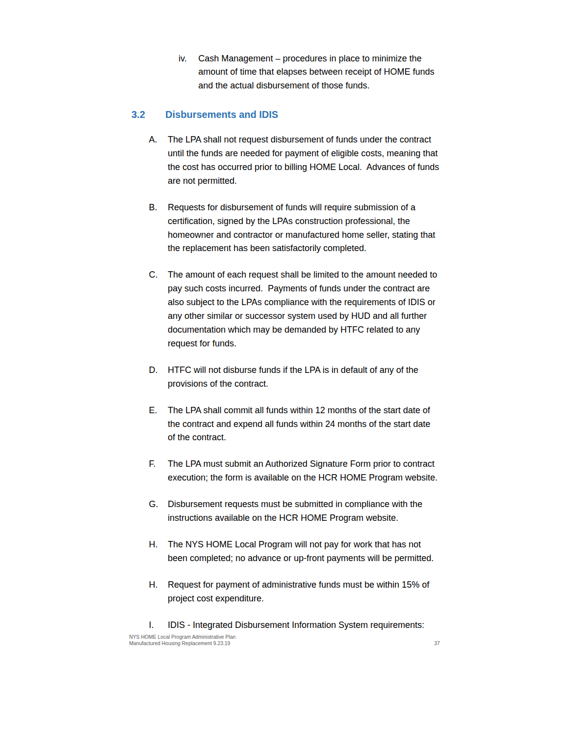iv. Cash Management – procedures in place to minimize the amount of time that elapses between receipt of HOME funds and the actual disbursement of those funds.
3.2 Disbursements and IDIS
A. The LPA shall not request disbursement of funds under the contract until the funds are needed for payment of eligible costs, meaning that the cost has occurred prior to billing HOME Local. Advances of funds are not permitted.
B. Requests for disbursement of funds will require submission of a certification, signed by the LPAs construction professional, the homeowner and contractor or manufactured home seller, stating that the replacement has been satisfactorily completed.
C. The amount of each request shall be limited to the amount needed to pay such costs incurred. Payments of funds under the contract are also subject to the LPAs compliance with the requirements of IDIS or any other similar or successor system used by HUD and all further documentation which may be demanded by HTFC related to any request for funds.
D. HTFC will not disburse funds if the LPA is in default of any of the provisions of the contract.
E. The LPA shall commit all funds within 12 months of the start date of the contract and expend all funds within 24 months of the start date of the contract.
F. The LPA must submit an Authorized Signature Form prior to contract execution; the form is available on the HCR HOME Program website.
G. Disbursement requests must be submitted in compliance with the instructions available on the HCR HOME Program website.
H. The NYS HOME Local Program will not pay for work that has not been completed; no advance or up-front payments will be permitted.
H. Request for payment of administrative funds must be within 15% of project cost expenditure.
I. IDIS - Integrated Disbursement Information System requirements:
NYS HOME Local Program Administrative Plan
Manufactured Housing Replacement 9.23.19
37